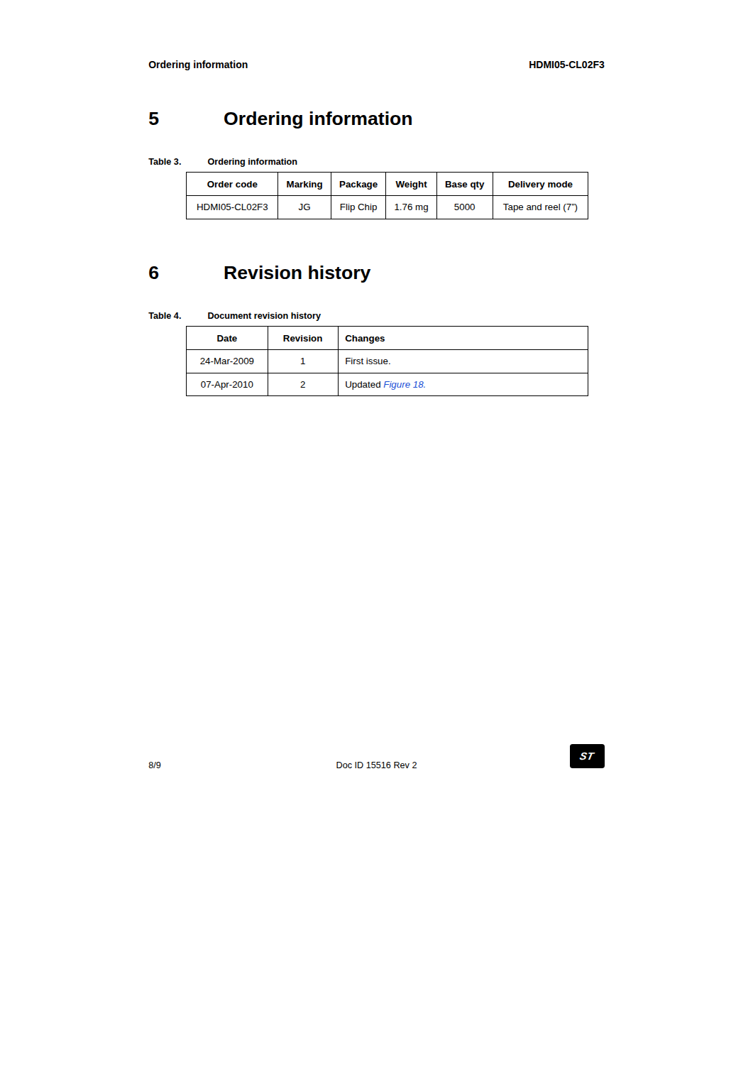Ordering information
HDMI05-CL02F3
5 Ordering information
Table 3. Ordering information
| Order code | Marking | Package | Weight | Base qty | Delivery mode |
| --- | --- | --- | --- | --- | --- |
| HDMI05-CL02F3 | JG | Flip Chip | 1.76 mg | 5000 | Tape and reel (7”) |
6 Revision history
Table 4. Document revision history
| Date | Revision | Changes |
| --- | --- | --- |
| 24-Mar-2009 | 1 | First issue. |
| 07-Apr-2010 | 2 | Updated Figure 18. |
8/9
Doc ID 15516 Rev 2